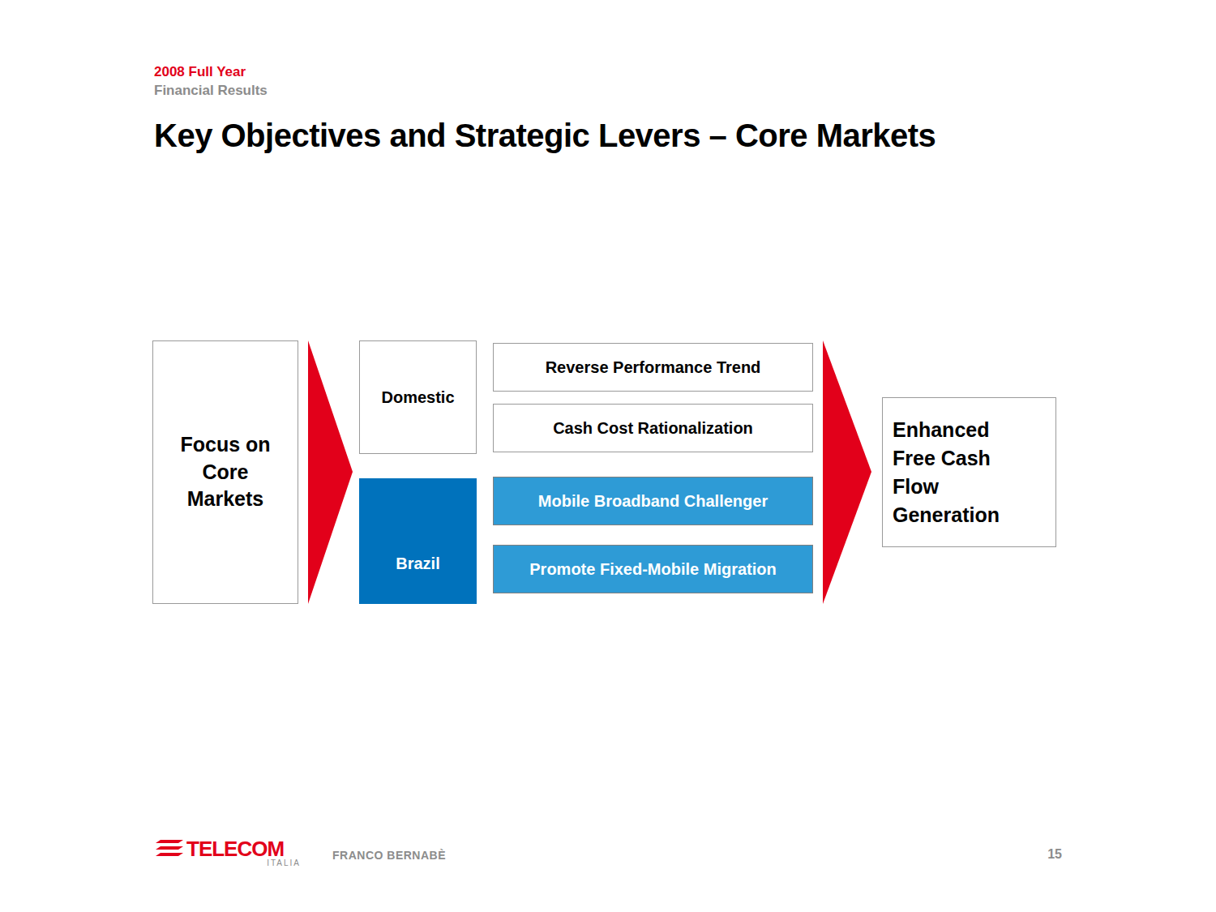2008 Full Year Financial Results
Key Objectives and Strategic Levers – Core Markets
Focus on
Core
Markets
Domestic
Brazil
Reverse Performance Trend
Cash Cost Rationalization
Mobile Broadband Challenger
Promote Fixed-Mobile Migration
Enhanced
Free Cash
Flow
Generation
TELECOM
ITALIA
FRANCO BERNABÈ
15